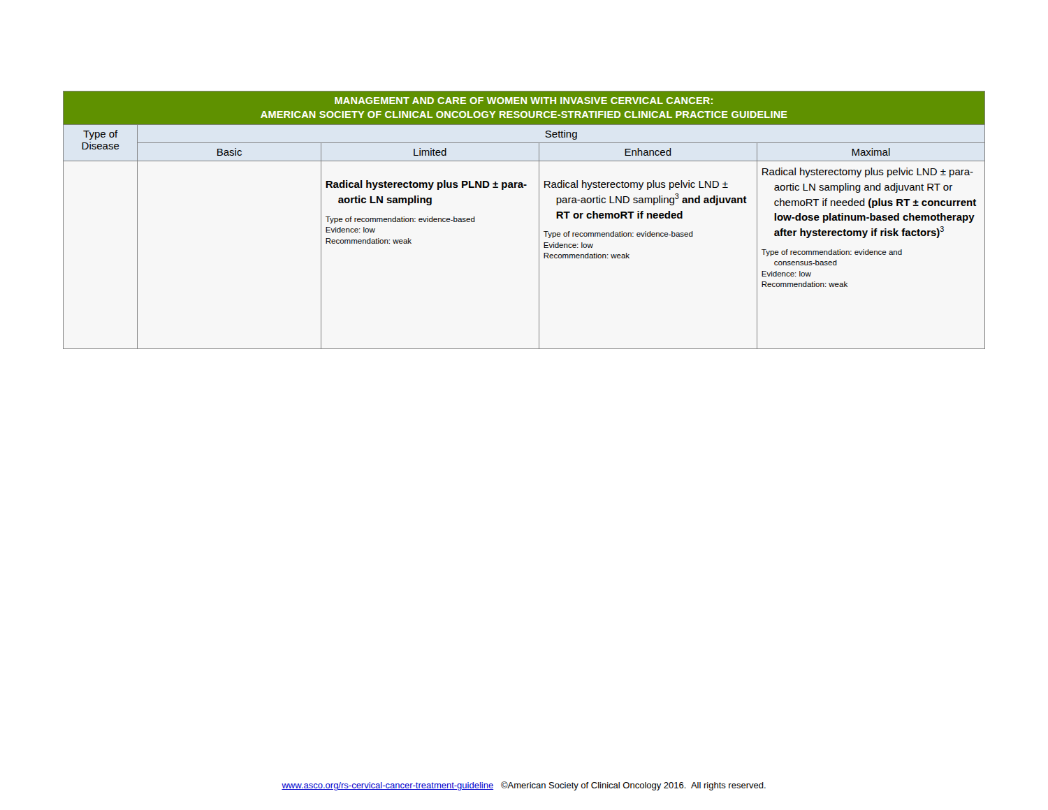| MANAGEMENT AND CARE OF WOMEN WITH INVASIVE CERVICAL CANCER: AMERICAN SOCIETY OF CLINICAL ONCOLOGY RESOURCE-STRATIFIED CLINICAL PRACTICE GUIDELINE |
| Type of Disease | Setting |
| Basic | Limited | Enhanced | Maximal |
| | | Radical hysterectomy plus PLND ± para-aortic LN sampling Type of recommendation: evidence-based Evidence: low Recommendation: weak | Radical hysterectomy plus pelvic LND ± para-aortic LND sampling 3 and adjuvant RT or chemoRT if needed Type of recommendation: evidence-based Evidence: low Recommendation: weak | Radical hysterectomy plus pelvic LND ± para-aortic LN sampling and adjuvant RT or chemoRT if needed (plus RT ± concurrent low-dose platinum-based chemotherapy after hysterectomy if risk factors) 3 Type of recommendation: evidence and consensus-based Evidence: low Recommendation: weak |
www.asco.org/rs-cervical-cancer-treatment-guideline ©American Society of Clinical Oncology 2016. All rights reserved.